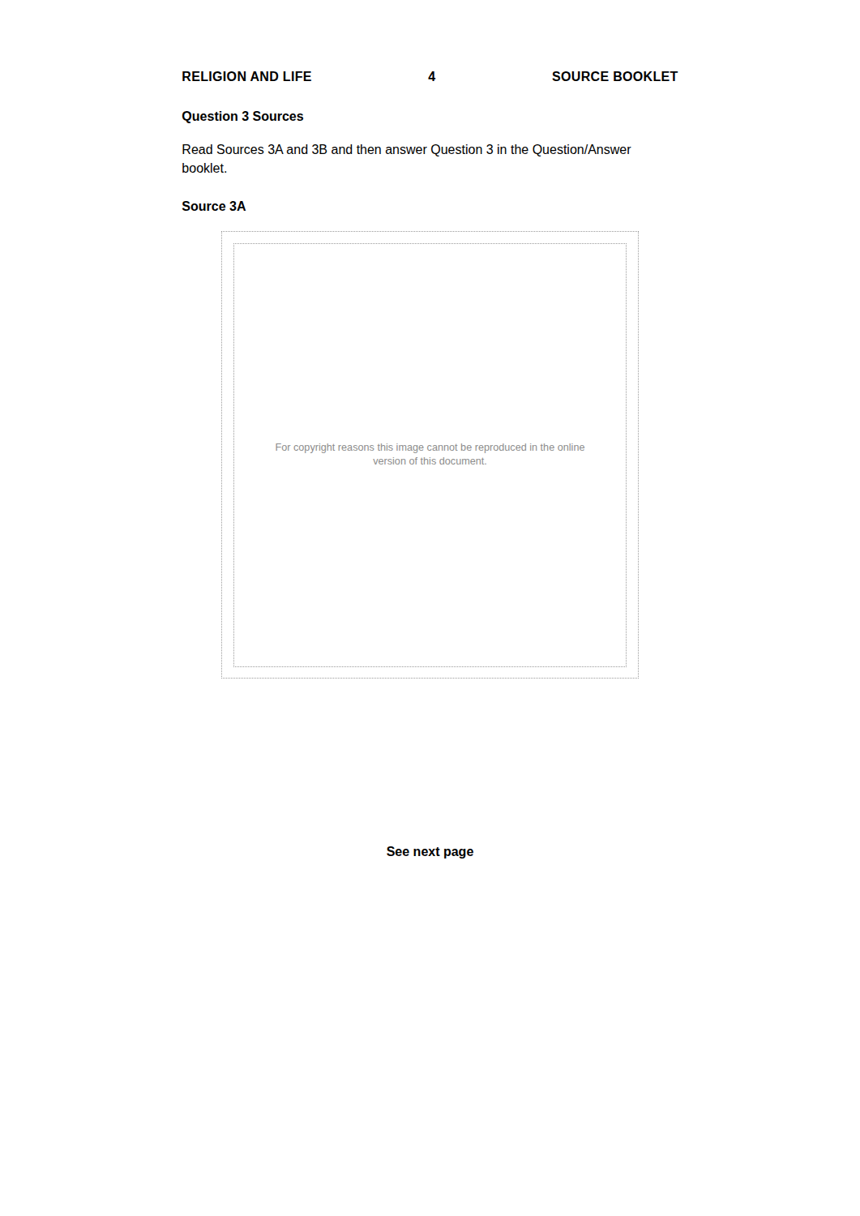RELIGION AND LIFE 4 SOURCE BOOKLET
Question 3 Sources
Read Sources 3A and 3B and then answer Question 3 in the Question/Answer booklet.
Source 3A
For copyright reasons this image cannot be reproduced in the online version of this document.
See next page